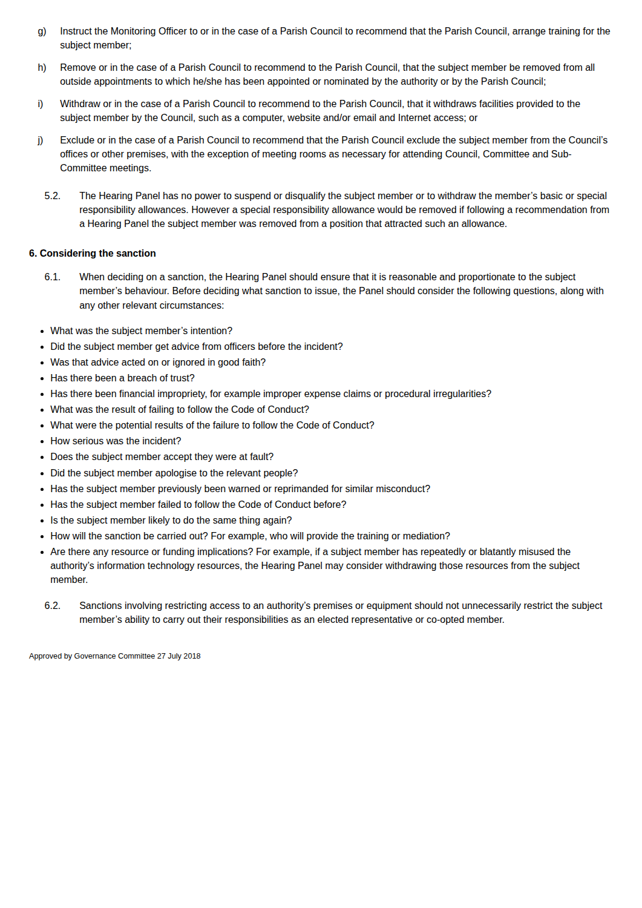g) Instruct the Monitoring Officer to or in the case of a Parish Council to recommend that the Parish Council, arrange training for the subject member;
h) Remove or in the case of a Parish Council to recommend to the Parish Council, that the subject member be removed from all outside appointments to which he/she has been appointed or nominated by the authority or by the Parish Council;
i) Withdraw or in the case of a Parish Council to recommend to the Parish Council, that it withdraws facilities provided to the subject member by the Council, such as a computer, website and/or email and Internet access; or
j) Exclude or in the case of a Parish Council to recommend that the Parish Council exclude the subject member from the Council’s offices or other premises, with the exception of meeting rooms as necessary for attending Council, Committee and Sub-Committee meetings.
5.2. The Hearing Panel has no power to suspend or disqualify the subject member or to withdraw the member’s basic or special responsibility allowances. However a special responsibility allowance would be removed if following a recommendation from a Hearing Panel the subject member was removed from a position that attracted such an allowance.
6. Considering the sanction
6.1. When deciding on a sanction, the Hearing Panel should ensure that it is reasonable and proportionate to the subject member’s behaviour. Before deciding what sanction to issue, the Panel should consider the following questions, along with any other relevant circumstances:
What was the subject member’s intention?
Did the subject member get advice from officers before the incident?
Was that advice acted on or ignored in good faith?
Has there been a breach of trust?
Has there been financial impropriety, for example improper expense claims or procedural irregularities?
What was the result of failing to follow the Code of Conduct?
What were the potential results of the failure to follow the Code of Conduct?
How serious was the incident?
Does the subject member accept they were at fault?
Did the subject member apologise to the relevant people?
Has the subject member previously been warned or reprimanded for similar misconduct?
Has the subject member failed to follow the Code of Conduct before?
Is the subject member likely to do the same thing again?
How will the sanction be carried out? For example, who will provide the training or mediation?
Are there any resource or funding implications? For example, if a subject member has repeatedly or blatantly misused the authority’s information technology resources, the Hearing Panel may consider withdrawing those resources from the subject member.
6.2. Sanctions involving restricting access to an authority’s premises or equipment should not unnecessarily restrict the subject member’s ability to carry out their responsibilities as an elected representative or co-opted member.
Approved by Governance Committee 27 July 2018